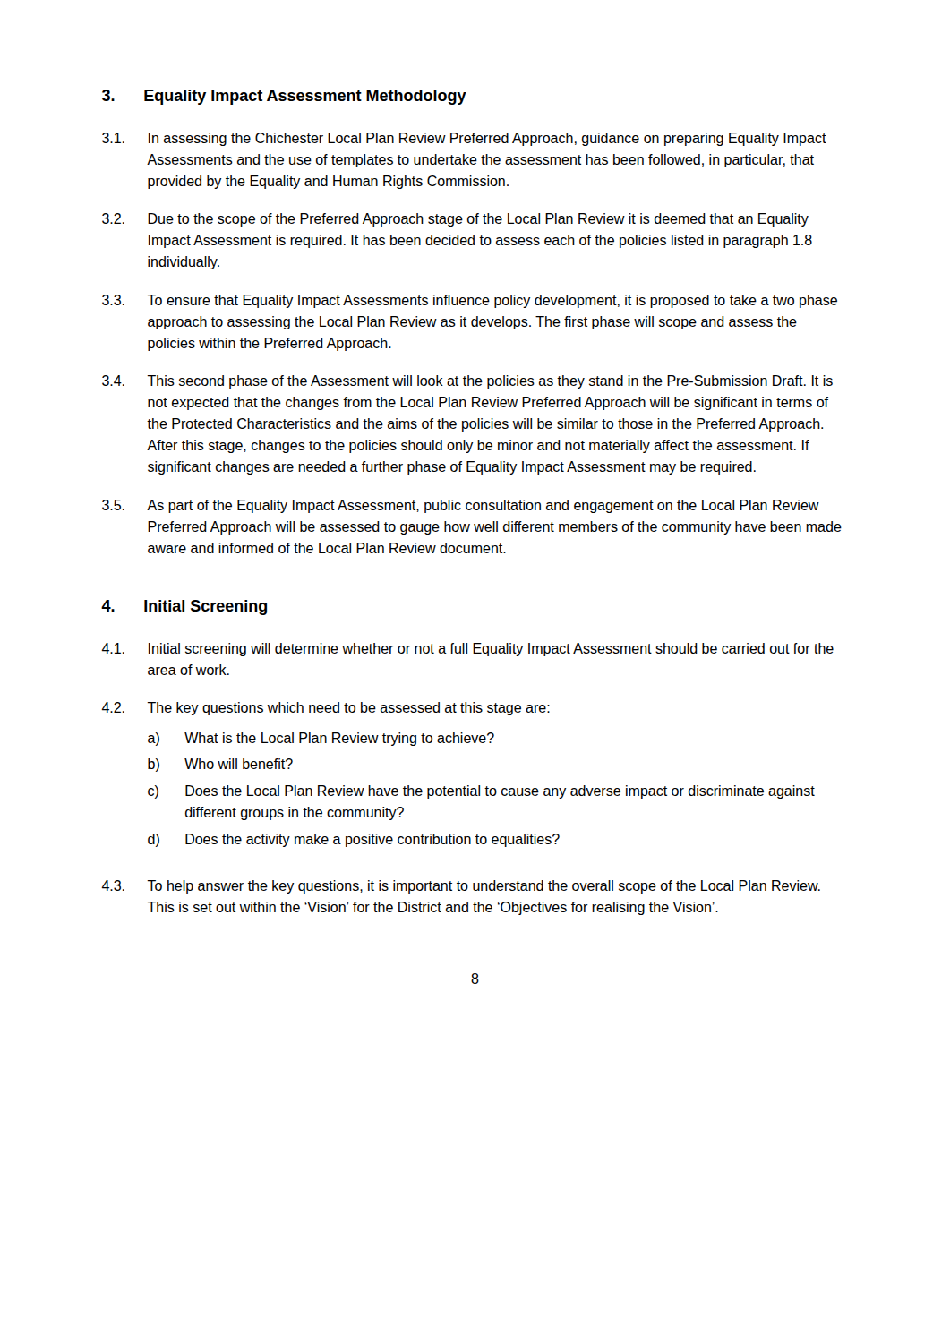3. Equality Impact Assessment Methodology
3.1.
In assessing the Chichester Local Plan Review Preferred Approach, guidance on preparing Equality Impact Assessments and the use of templates to undertake the assessment has been followed, in particular, that provided by the Equality and Human Rights Commission.
3.2.
Due to the scope of the Preferred Approach stage of the Local Plan Review it is deemed that an Equality Impact Assessment is required. It has been decided to assess each of the policies listed in paragraph 1.8 individually.
3.3.
To ensure that Equality Impact Assessments influence policy development, it is proposed to take a two phase approach to assessing the Local Plan Review as it develops. The first phase will scope and assess the policies within the Preferred Approach.
3.4.
This second phase of the Assessment will look at the policies as they stand in the Pre-Submission Draft. It is not expected that the changes from the Local Plan Review Preferred Approach will be significant in terms of the Protected Characteristics and the aims of the policies will be similar to those in the Preferred Approach. After this stage, changes to the policies should only be minor and not materially affect the assessment. If significant changes are needed a further phase of Equality Impact Assessment may be required.
3.5.
As part of the Equality Impact Assessment, public consultation and engagement on the Local Plan Review Preferred Approach will be assessed to gauge how well different members of the community have been made aware and informed of the Local Plan Review document.
4. Initial Screening
4.1.
Initial screening will determine whether or not a full Equality Impact Assessment should be carried out for the area of work.
4.2.
The key questions which need to be assessed at this stage are:
a) What is the Local Plan Review trying to achieve?
b) Who will benefit?
c) Does the Local Plan Review have the potential to cause any adverse impact or discriminate against different groups in the community?
d) Does the activity make a positive contribution to equalities?
4.3.
To help answer the key questions, it is important to understand the overall scope of the Local Plan Review. This is set out within the ‘Vision’ for the District and the ‘Objectives for realising the Vision’.
8